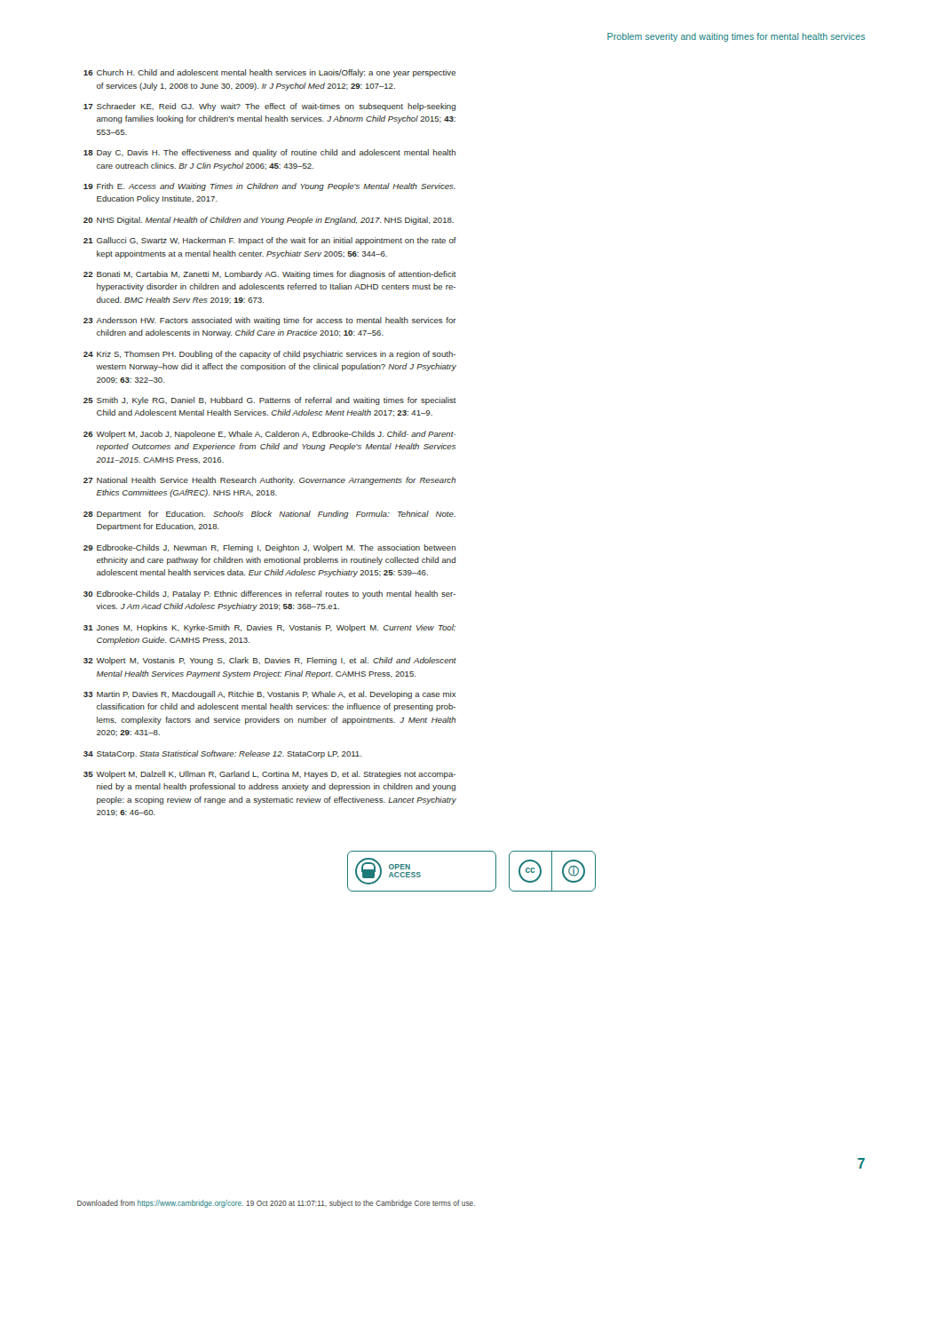Problem severity and waiting times for mental health services
Church H. Child and adolescent mental health services in Laois/Offaly: a one year perspective of services (July 1, 2008 to June 30, 2009). Ir J Psychol Med 2012; 29: 107–12.
Schraeder KE, Reid GJ. Why wait? The effect of wait-times on subsequent help-seeking among families looking for children's mental health services. J Abnorm Child Psychol 2015; 43: 553–65.
Day C, Davis H. The effectiveness and quality of routine child and adolescent mental health care outreach clinics. Br J Clin Psychol 2006; 45: 439–52.
Frith E. Access and Waiting Times in Children and Young People's Mental Health Services. Education Policy Institute, 2017.
NHS Digital. Mental Health of Children and Young People in England, 2017. NHS Digital, 2018.
Gallucci G, Swartz W, Hackerman F. Impact of the wait for an initial appointment on the rate of kept appointments at a mental health center. Psychiatr Serv 2005; 56: 344–6.
Bonati M, Cartabia M, Zanetti M, Lombardy AG. Waiting times for diagnosis of attention-deficit hyperactivity disorder in children and adolescents referred to Italian ADHD centers must be reduced. BMC Health Serv Res 2019; 19: 673.
Andersson HW. Factors associated with waiting time for access to mental health services for children and adolescents in Norway. Child Care in Practice 2010; 10: 47–56.
Kriz S, Thomsen PH. Doubling of the capacity of child psychiatric services in a region of southwestern Norway–how did it affect the composition of the clinical population? Nord J Psychiatry 2009; 63: 322–30.
Smith J, Kyle RG, Daniel B, Hubbard G. Patterns of referral and waiting times for specialist Child and Adolescent Mental Health Services. Child Adolesc Ment Health 2017; 23: 41–9.
Wolpert M, Jacob J, Napoleone E, Whale A, Calderon A, Edbrooke-Childs J. Child- and Parent-reported Outcomes and Experience from Child and Young People's Mental Health Services 2011–2015. CAMHS Press, 2016.
National Health Service Health Research Authority. Governance Arrangements for Research Ethics Committees (GAfREC). NHS HRA, 2018.
Department for Education. Schools Block National Funding Formula: Tehnical Note. Department for Education, 2018.
Edbrooke-Childs J, Newman R, Fleming I, Deighton J, Wolpert M. The association between ethnicity and care pathway for children with emotional problems in routinely collected child and adolescent mental health services data. Eur Child Adolesc Psychiatry 2015; 25: 539–46.
Edbrooke-Childs J, Patalay P. Ethnic differences in referral routes to youth mental health services. J Am Acad Child Adolesc Psychiatry 2019; 58: 368–75.e1.
Jones M, Hopkins K, Kyrke-Smith R, Davies R, Vostanis P, Wolpert M. Current View Tool: Completion Guide. CAMHS Press, 2013.
Wolpert M, Vostanis P, Young S, Clark B, Davies R, Fleming I, et al. Child and Adolescent Mental Health Services Payment System Project: Final Report. CAMHS Press, 2015.
Martin P, Davies R, Macdougall A, Ritchie B, Vostanis P, Whale A, et al. Developing a case mix classification for child and adolescent mental health services: the influence of presenting problems, complexity factors and service providers on number of appointments. J Ment Health 2020; 29: 431–8.
StataCorp. Stata Statistical Software: Release 12. StataCorp LP, 2011.
Wolpert M, Dalzell K, Ullman R, Garland L, Cortina M, Hayes D, et al. Strategies not accompanied by a mental health professional to address anxiety and depression in children and young people: a scoping review of range and a systematic review of effectiveness. Lancet Psychiatry 2019; 6: 46–60.
OPEN ACCESS
cc
ⓘ
7
Downloaded from https://www.cambridge.org/core. 19 Oct 2020 at 11:07:11, subject to the Cambridge Core terms of use.